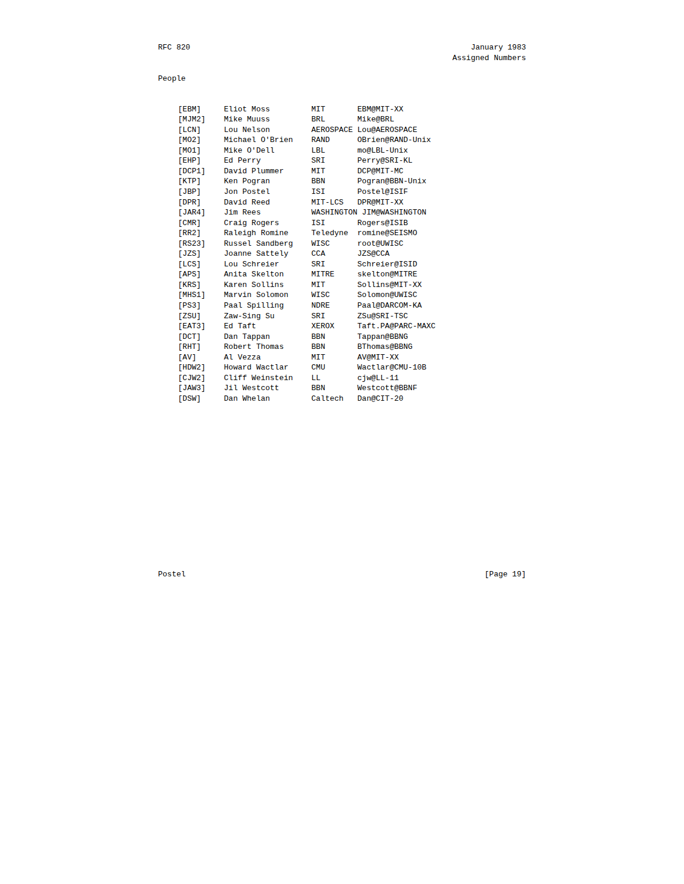RFC 820
January 1983 Assigned Numbers
People
[EBM]     Eliot Moss         MIT       EBM@MIT-XX
[MJM2]    Mike Muuss         BRL       Mike@BRL
[LCN]     Lou Nelson         AEROSPACE Lou@AEROSPACE
[MO2]     Michael O'Brien    RAND      OBrien@RAND-Unix
[MO1]     Mike O'Dell        LBL       mo@LBL-Unix
[EHP]     Ed Perry           SRI       Perry@SRI-KL
[DCP1]    David Plummer      MIT       DCP@MIT-MC
[KTP]     Ken Pogran         BBN       Pogran@BBN-Unix
[JBP]     Jon Postel         ISI       Postel@ISIF
[DPR]     David Reed         MIT-LCS   DPR@MIT-XX
[JAR4]    Jim Rees           WASHINGTON JIM@WASHINGTON
[CMR]     Craig Rogers       ISI       Rogers@ISIB
[RR2]     Raleigh Romine     Teledyne  romine@SEISMO
[RS23]    Russel Sandberg    WISC      root@UWISC
[JZS]     Joanne Sattely     CCA       JZS@CCA
[LCS]     Lou Schreier       SRI       Schreier@ISID
[APS]     Anita Skelton      MITRE     skelton@MITRE
[KRS]     Karen Sollins      MIT       Sollins@MIT-XX
[MHS1]    Marvin Solomon     WISC      Solomon@UWISC
[PS3]     Paal Spilling      NDRE      Paal@DARCOM-KA
[ZSU]     Zaw-Sing Su        SRI       ZSu@SRI-TSC
[EAT3]    Ed Taft            XEROX     Taft.PA@PARC-MAXC
[DCT]     Dan Tappan         BBN       Tappan@BBNG
[RHT]     Robert Thomas      BBN       BThomas@BBNG
[AV]      Al Vezza           MIT       AV@MIT-XX
[HDW2]    Howard Wactlar     CMU       Wactlar@CMU-10B
[CJW2]    Cliff Weinstein    LL        cjw@LL-11
[JAW3]    Jil Westcott       BBN       Westcott@BBNF
[DSW]     Dan Whelan         Caltech   Dan@CIT-20
Postel
[Page 19]